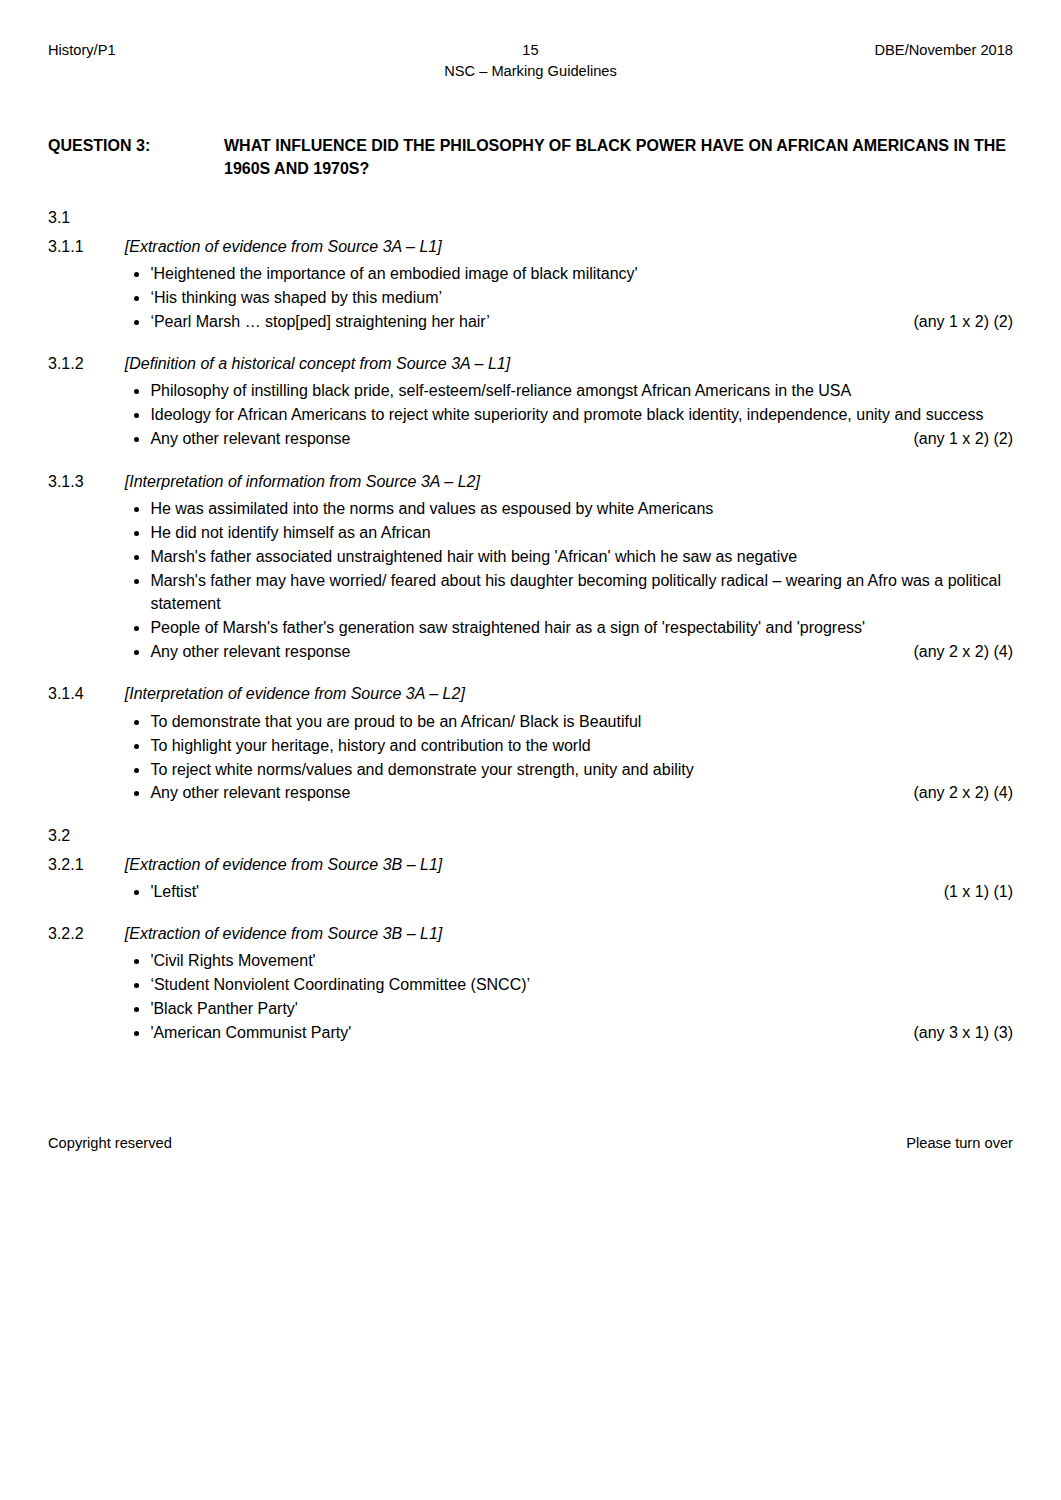History/P1
15 NSC – Marking Guidelines
DBE/November 2018
QUESTION 3:
What influence did the philosophy of Black Power have on African Americans in the 1960s and 1970s?
3.1
3.1.1
[Extraction of evidence from Source 3A – L1]
'Heightened the importance of an embodied image of black militancy'
‘His thinking was shaped by this medium’
‘Pearl Marsh … stop[ped] straightening her hair’ (any 1 x 2) (2)
3.1.2
[Definition of a historical concept from Source 3A – L1]
Philosophy of instilling black pride, self-esteem/self-reliance amongst African Americans in the USA
Ideology for African Americans to reject white superiority and promote black identity, independence, unity and success
Any other relevant response (any 1 x 2) (2)
3.1.3
[Interpretation of information from Source 3A – L2]
He was assimilated into the norms and values as espoused by white Americans
He did not identify himself as an African
Marsh's father associated unstraightened hair with being 'African' which he saw as negative
Marsh's father may have worried/ feared about his daughter becoming politically radical – wearing an Afro was a political statement
People of Marsh's father's generation saw straightened hair as a sign of 'respectability' and 'progress'
Any other relevant response (any 2 x 2) (4)
3.1.4
[Interpretation of evidence from Source 3A – L2]
To demonstrate that you are proud to be an African/ Black is Beautiful
To highlight your heritage, history and contribution to the world
To reject white norms/values and demonstrate your strength, unity and ability
Any other relevant response (any 2 x 2) (4)
3.2
3.2.1
[Extraction of evidence from Source 3B – L1]
'Leftist' (1 x 1) (1)
3.2.2
[Extraction of evidence from Source 3B – L1]
'Civil Rights Movement'
‘Student Nonviolent Coordinating Committee (SNCC)’
'Black Panther Party'
'American Communist Party' (any 3 x 1) (3)
Copyright reserved
Please turn over